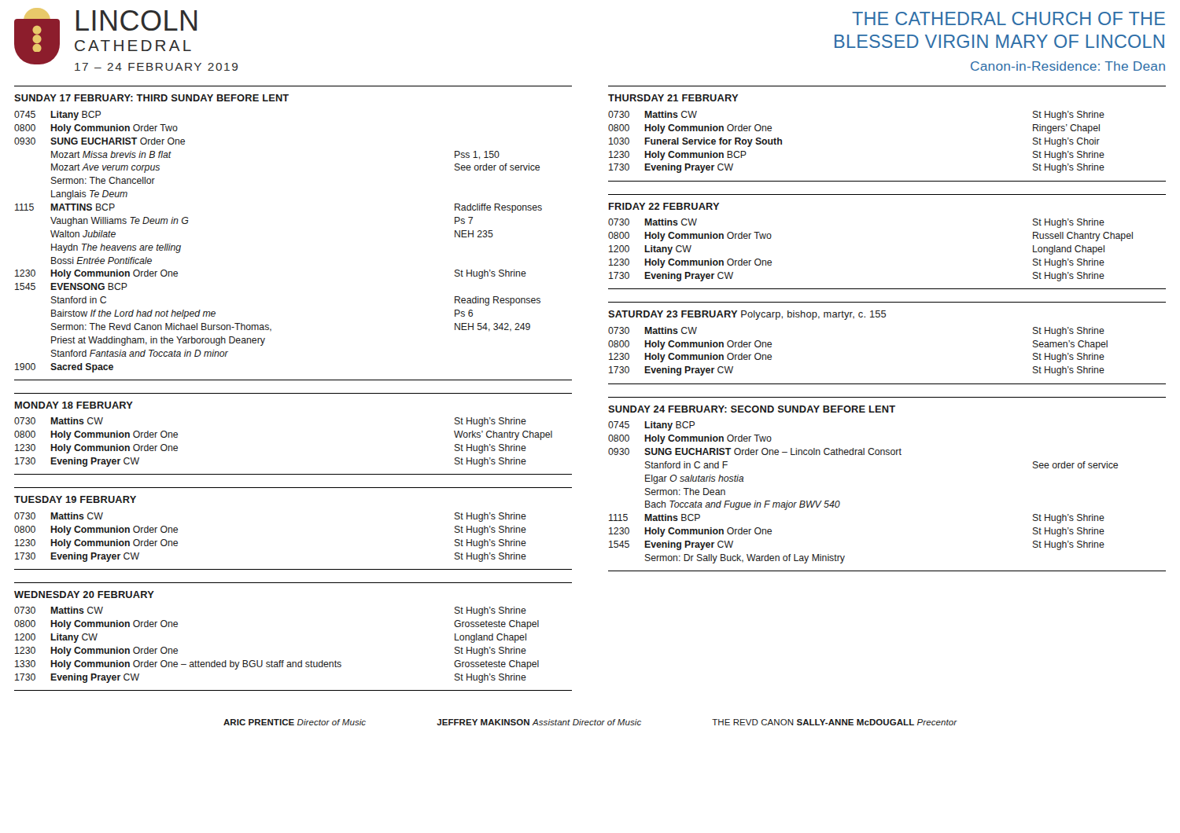LINCOLN
CATHEDRAL
17 – 24 FEBRUARY 2019
THE CATHEDRAL CHURCH OF THE
BLESSED VIRGIN MARY OF LINCOLN
Canon-in-Residence: The Dean
SUNDAY 17 FEBRUARY: THIRD SUNDAY BEFORE LENT
| 0745 | Litany BCP | |
| 0800 | Holy Communion Order Two | |
| 0930 | SUNG EUCHARIST Order One | |
| | Mozart Missa brevis in B flat | Pss 1, 150 |
| | Mozart Ave verum corpus | See order of service |
| | Sermon: The Chancellor | |
| | Langlais Te Deum | |
| 1115 | MATTINS BCP | Radcliffe Responses |
| | Vaughan Williams Te Deum in G | Ps 7 |
| | Walton Jubilate | NEH 235 |
| | Haydn The heavens are telling | |
| | Bossi Entrée Pontificale | |
| 1230 | Holy Communion Order One | St Hugh’s Shrine |
| 1545 | EVENSONG BCP | |
| | Stanford in C | Reading Responses |
| | Bairstow If the Lord had not helped me | Ps 6 |
| | Sermon: The Revd Canon Michael Burson-Thomas, | NEH 54, 342, 249 |
| | Priest at Waddingham, in the Yarborough Deanery | |
| | Stanford Fantasia and Toccata in D minor | |
| 1900 | Sacred Space | |
MONDAY 18 FEBRUARY
| 0730 | Mattins CW | St Hugh’s Shrine |
| 0800 | Holy Communion Order One | Works’ Chantry Chapel |
| 1230 | Holy Communion Order One | St Hugh’s Shrine |
| 1730 | Evening Prayer CW | St Hugh’s Shrine |
TUESDAY 19 FEBRUARY
| 0730 | Mattins CW | St Hugh’s Shrine |
| 0800 | Holy Communion Order One | St Hugh’s Shrine |
| 1230 | Holy Communion Order One | St Hugh’s Shrine |
| 1730 | Evening Prayer CW | St Hugh’s Shrine |
WEDNESDAY 20 FEBRUARY
| 0730 | Mattins CW | St Hugh’s Shrine |
| 0800 | Holy Communion Order One | Grosseteste Chapel |
| 1200 | Litany CW | Longland Chapel |
| 1230 | Holy Communion Order One | St Hugh’s Shrine |
| 1330 | Holy Communion Order One – attended by BGU staff and students | Grosseteste Chapel |
| 1730 | Evening Prayer CW | St Hugh’s Shrine |
THURSDAY 21 FEBRUARY
| 0730 | Mattins CW | St Hugh’s Shrine |
| 0800 | Holy Communion Order One | Ringers’ Chapel |
| 1030 | Funeral Service for Roy South | St Hugh’s Choir |
| 1230 | Holy Communion BCP | St Hugh’s Shrine |
| 1730 | Evening Prayer CW | St Hugh’s Shrine |
FRIDAY 22 FEBRUARY
| 0730 | Mattins CW | St Hugh’s Shrine |
| 0800 | Holy Communion Order Two | Russell Chantry Chapel |
| 1200 | Litany CW | Longland Chapel |
| 1230 | Holy Communion Order One | St Hugh’s Shrine |
| 1730 | Evening Prayer CW | St Hugh’s Shrine |
SATURDAY 23 FEBRUARY Polycarp, bishop, martyr, c. 155
| 0730 | Mattins CW | St Hugh’s Shrine |
| 0800 | Holy Communion Order One | Seamen’s Chapel |
| 1230 | Holy Communion Order One | St Hugh’s Shrine |
| 1730 | Evening Prayer CW | St Hugh’s Shrine |
SUNDAY 24 FEBRUARY: SECOND SUNDAY BEFORE LENT
| 0745 | Litany BCP | |
| 0800 | Holy Communion Order Two | |
| 0930 | SUNG EUCHARIST Order One – Lincoln Cathedral Consort | |
| | Stanford in C and F | See order of service |
| | Elgar O salutaris hostia | |
| | Sermon: The Dean | |
| | Bach Toccata and Fugue in F major BWV 540 | |
| 1115 | Mattins BCP | St Hugh’s Shrine |
| 1230 | Holy Communion Order One | St Hugh’s Shrine |
| 1545 | Evening Prayer CW | St Hugh’s Shrine |
| | Sermon: Dr Sally Buck, Warden of Lay Ministry | |
ARIC PRENTICE Director of Music
JEFFREY MAKINSON Assistant Director of Music
THE REVD CANON SALLY-ANNE McDOUGALL Precentor